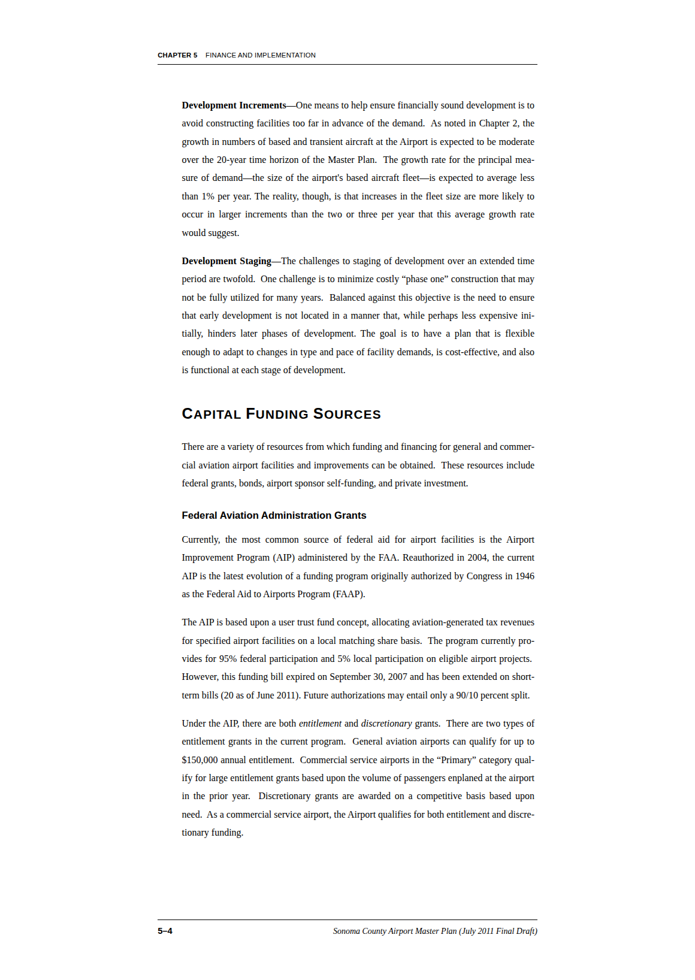CHAPTER 5 FINANCE AND IMPLEMENTATION
Development Increments—One means to help ensure financially sound development is to avoid constructing facilities too far in advance of the demand. As noted in Chapter 2, the growth in numbers of based and transient aircraft at the Airport is expected to be moderate over the 20-year time horizon of the Master Plan. The growth rate for the principal measure of demand—the size of the airport's based aircraft fleet—is expected to average less than 1% per year. The reality, though, is that increases in the fleet size are more likely to occur in larger increments than the two or three per year that this average growth rate would suggest.
Development Staging—The challenges to staging of development over an extended time period are twofold. One challenge is to minimize costly “phase one” construction that may not be fully utilized for many years. Balanced against this objective is the need to ensure that early development is not located in a manner that, while perhaps less expensive initially, hinders later phases of development. The goal is to have a plan that is flexible enough to adapt to changes in type and pace of facility demands, is cost-effective, and also is functional at each stage of development.
Capital Funding Sources
There are a variety of resources from which funding and financing for general and commercial aviation airport facilities and improvements can be obtained. These resources include federal grants, bonds, airport sponsor self-funding, and private investment.
Federal Aviation Administration Grants
Currently, the most common source of federal aid for airport facilities is the Airport Improvement Program (AIP) administered by the FAA. Reauthorized in 2004, the current AIP is the latest evolution of a funding program originally authorized by Congress in 1946 as the Federal Aid to Airports Program (FAAP).
The AIP is based upon a user trust fund concept, allocating aviation-generated tax revenues for specified airport facilities on a local matching share basis. The program currently provides for 95% federal participation and 5% local participation on eligible airport projects. However, this funding bill expired on September 30, 2007 and has been extended on short-term bills (20 as of June 2011). Future authorizations may entail only a 90/10 percent split.
Under the AIP, there are both entitlement and discretionary grants. There are two types of entitlement grants in the current program. General aviation airports can qualify for up to $150,000 annual entitlement. Commercial service airports in the “Primary” category qualify for large entitlement grants based upon the volume of passengers enplaned at the airport in the prior year. Discretionary grants are awarded on a competitive basis based upon need. As a commercial service airport, the Airport qualifies for both entitlement and discretionary funding.
5–4
Sonoma County Airport Master Plan (July 2011 Final Draft)